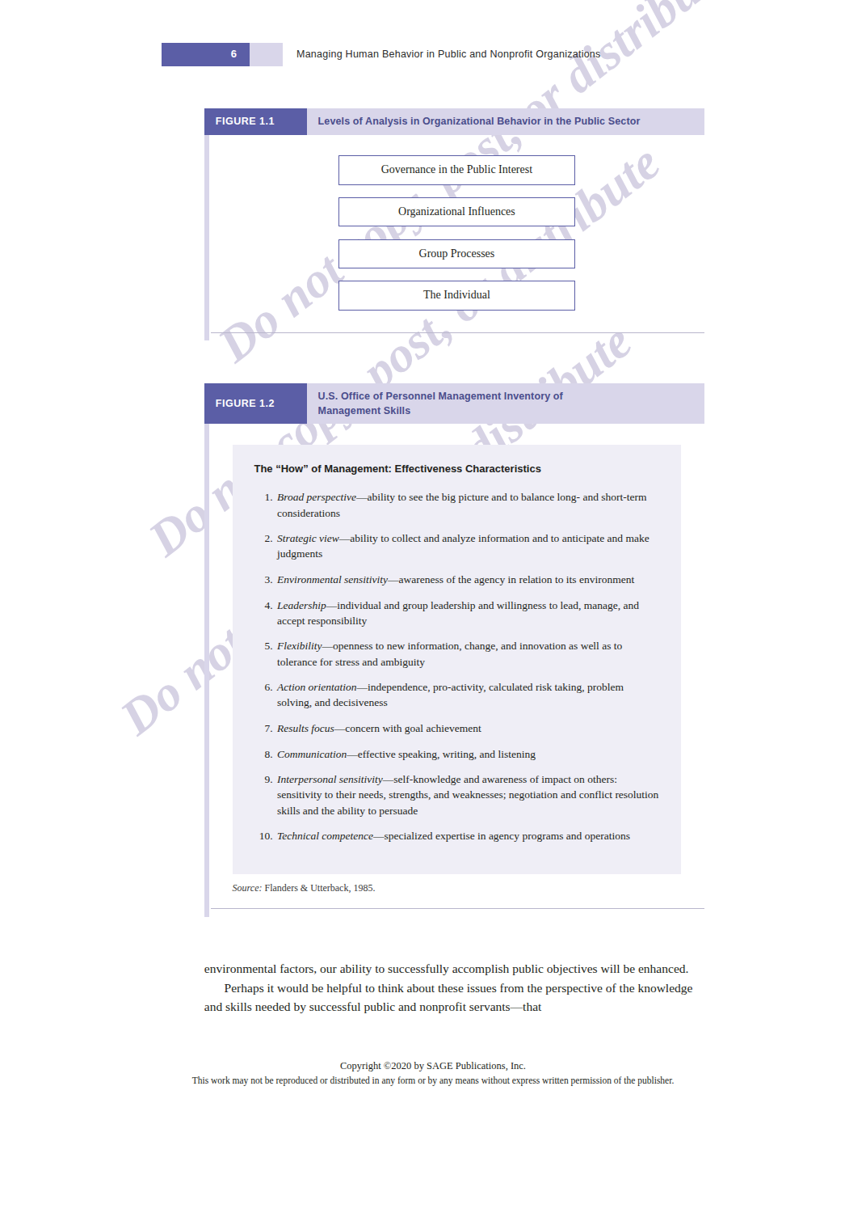Do not copy, post, or distribute Do not copy, post, or distribute Do not copy, post, or distribute
6
Managing Human Behavior in Public and Nonprofit Organizations
FIGURE 1.1
Levels of Analysis in Organizational Behavior in the Public Sector
Governance in the Public Interest
Organizational Influences
Group Processes
The Individual
FIGURE 1.2
U.S. Office of Personnel Management Inventory of
Management Skills
The “How” of Management: Effectiveness Characteristics
Broad perspective—ability to see the big picture and to balance long- and short-term considerations
Strategic view—ability to collect and analyze information and to anticipate and make judgments
Environmental sensitivity—awareness of the agency in relation to its environment
Leadership—individual and group leadership and willingness to lead, manage, and accept responsibility
Flexibility—openness to new information, change, and innovation as well as to tolerance for stress and ambiguity
Action orientation—independence, pro-activity, calculated risk taking, problem solving, and decisiveness
Results focus—concern with goal achievement
Communication—effective speaking, writing, and listening
Interpersonal sensitivity—self-knowledge and awareness of impact on others: sensitivity to their needs, strengths, and weaknesses; negotiation and conflict resolution skills and the ability to persuade
Technical competence—specialized expertise in agency programs and operations
Source: Flanders & Utterback, 1985.
environmental factors, our ability to successfully accomplish public objectives will be enhanced.
Perhaps it would be helpful to think about these issues from the perspective of the knowledge and skills needed by successful public and nonprofit servants—that
Copyright ©2020 by SAGE Publications, Inc.
This work may not be reproduced or distributed in any form or by any means without express written permission of the publisher.